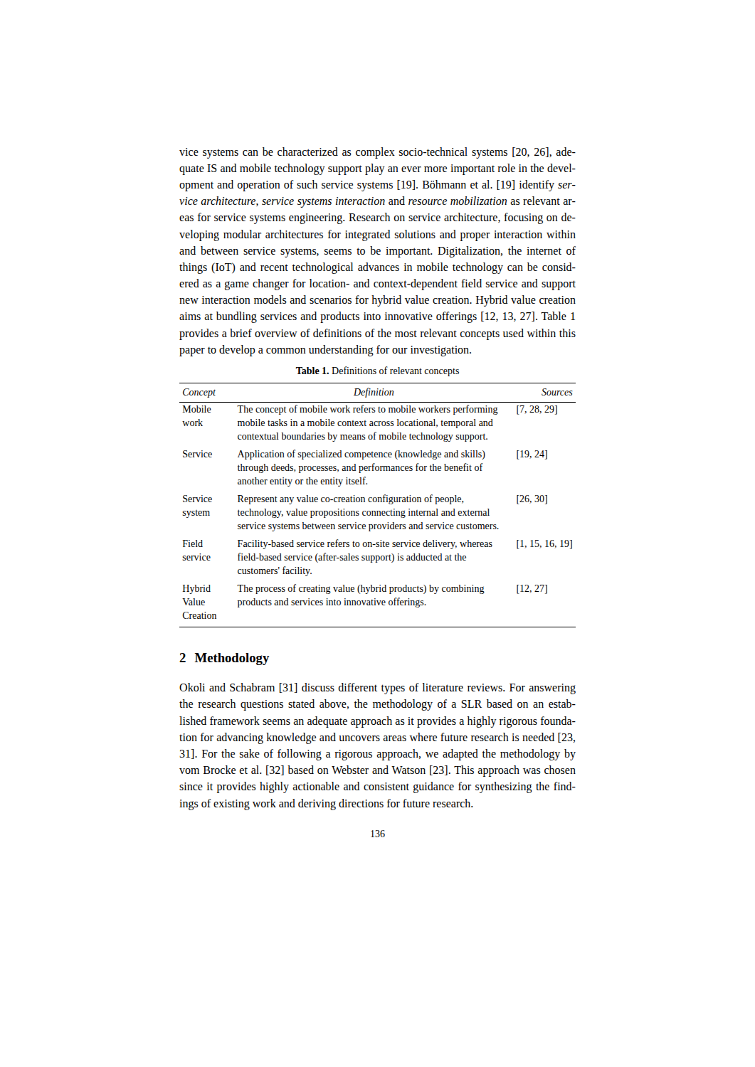vice systems can be characterized as complex socio-technical systems [20, 26], adequate IS and mobile technology support play an ever more important role in the development and operation of such service systems [19]. Böhmann et al. [19] identify service architecture, service systems interaction and resource mobilization as relevant areas for service systems engineering. Research on service architecture, focusing on developing modular architectures for integrated solutions and proper interaction within and between service systems, seems to be important. Digitalization, the internet of things (IoT) and recent technological advances in mobile technology can be considered as a game changer for location- and context-dependent field service and support new interaction models and scenarios for hybrid value creation. Hybrid value creation aims at bundling services and products into innovative offerings [12, 13, 27]. Table 1 provides a brief overview of definitions of the most relevant concepts used within this paper to develop a common understanding for our investigation.
Table 1. Definitions of relevant concepts
| Concept | Definition | Sources |
| --- | --- | --- |
| Mobile work | The concept of mobile work refers to mobile workers performing mobile tasks in a mobile context across locational, temporal and contextual boundaries by means of mobile technology support. | [7, 28, 29] |
| Service | Application of specialized competence (knowledge and skills) through deeds, processes, and performances for the benefit of another entity or the entity itself. | [19, 24] |
| Service system | Represent any value co-creation configuration of people, technology, value propositions connecting internal and external service systems between service providers and service customers. | [26, 30] |
| Field service | Facility-based service refers to on-site service delivery, whereas field-based service (after-sales support) is adducted at the customers' facility. | [1, 15, 16, 19] |
| Hybrid Value Creation | The process of creating value (hybrid products) by combining products and services into innovative offerings. | [12, 27] |
2 Methodology
Okoli and Schabram [31] discuss different types of literature reviews. For answering the research questions stated above, the methodology of a SLR based on an established framework seems an adequate approach as it provides a highly rigorous foundation for advancing knowledge and uncovers areas where future research is needed [23, 31]. For the sake of following a rigorous approach, we adapted the methodology by vom Brocke et al. [32] based on Webster and Watson [23]. This approach was chosen since it provides highly actionable and consistent guidance for synthesizing the findings of existing work and deriving directions for future research.
136